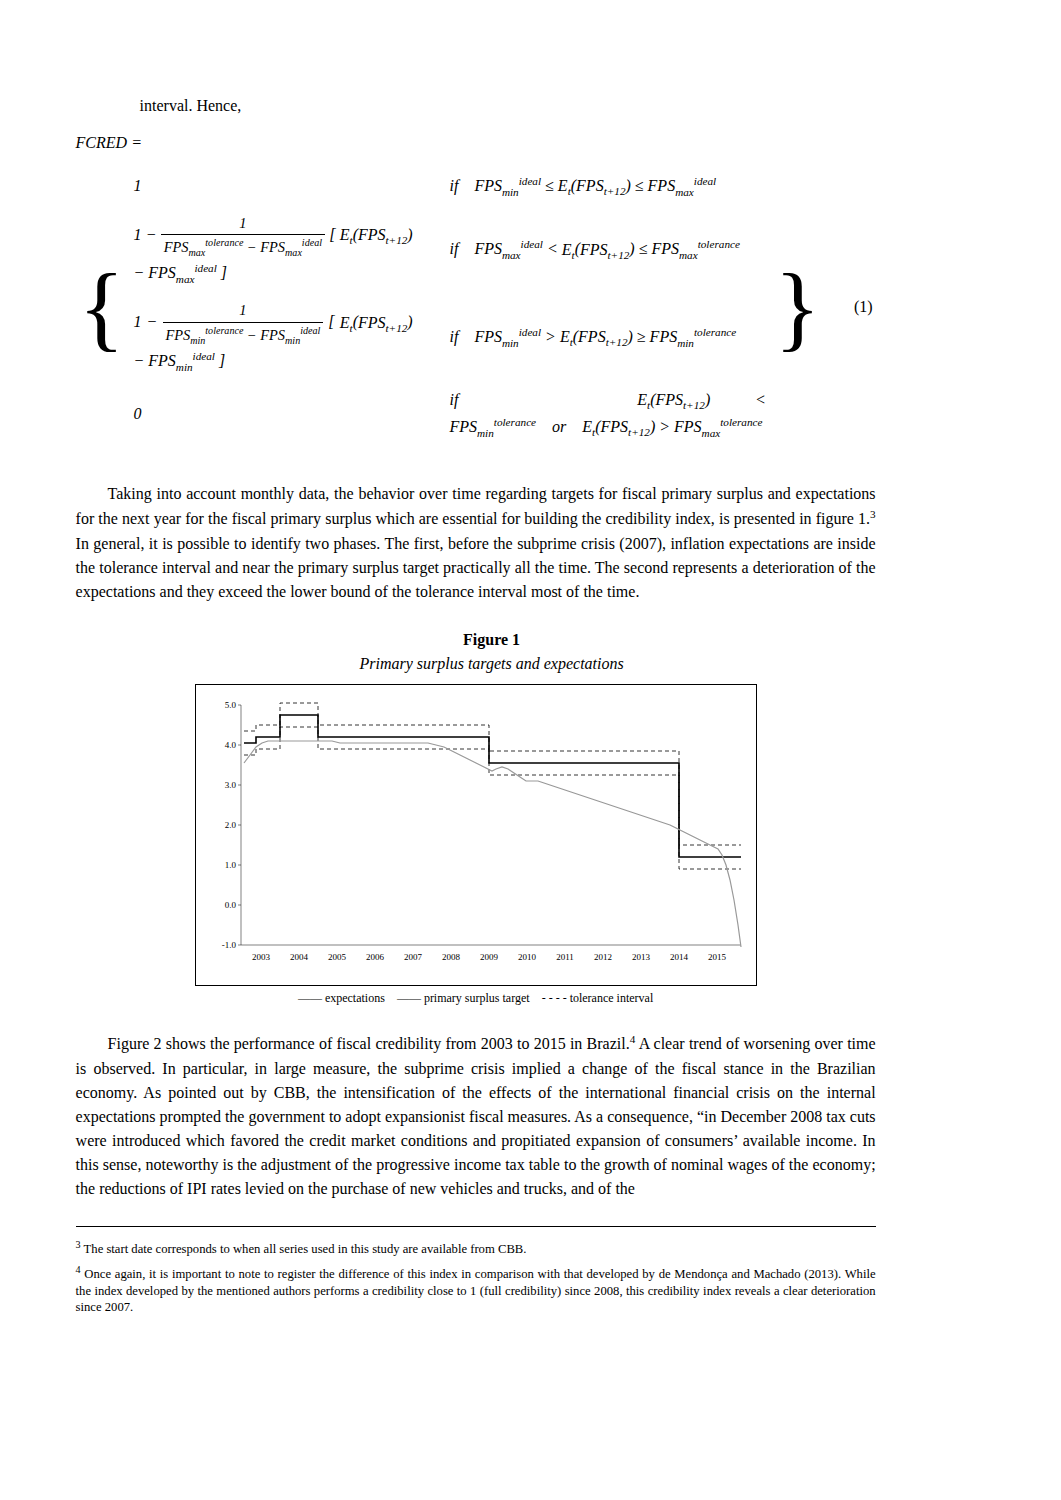interval. Hence,
FCRED =
| { | / 1 / if FPS min ideal ≤ E t ( FPS t+12 ) ≤ FPS max ideal / / 1 − 1 FPS max tolerance − FPS max ideal [ E t ( FPS t+12 ) − FPS max ideal ] / if FPS max ideal < E t ( FPS t+12 ) ≤ FPS max tolerance / / 1 − 1 FPS min tolerance − FPS min ideal [ E t ( FPS t+12 ) − FPS min ideal ] / if FPS min ideal > E t ( FPS t+12 ) ≥ FPS min tolerance / / 0 / if E t ( FPS t+12 ) < FPS min tolerance or E t ( FPS t+12 ) > FPS max tolerance / | } | (1) |
Taking into account monthly data, the behavior over time regarding targets for fiscal primary surplus and expectations for the next year for the fiscal primary surplus which are essential for building the credibility index, is presented in figure 1.3 In general, it is possible to identify two phases. The first, before the subprime crisis (2007), inflation expectations are inside the tolerance interval and near the primary surplus target practically all the time. The second represents a deterioration of the expectations and they exceed the lower bound of the tolerance interval most of the time.
Figure 1
Primary surplus targets and expectations
5.0 4.0 3.0 2.0 1.0 0.0 -1.0 2003 2004 2005 2006 2007 2008 2009 2010 2011 2012 2013 2014 2015
—— expectations —— primary surplus target - - - - tolerance interval
Figure 2 shows the performance of fiscal credibility from 2003 to 2015 in Brazil.4 A clear trend of worsening over time is observed. In particular, in large measure, the subprime crisis implied a change of the fiscal stance in the Brazilian economy. As pointed out by CBB, the intensification of the effects of the international financial crisis on the internal expectations prompted the government to adopt expansionist fiscal measures. As a consequence, “in December 2008 tax cuts were introduced which favored the credit market conditions and propitiated expansion of consumers’ available income. In this sense, noteworthy is the adjustment of the progressive income tax table to the growth of nominal wages of the economy; the reductions of IPI rates levied on the purchase of new vehicles and trucks, and of the
3 The start date corresponds to when all series used in this study are available from CBB.
4 Once again, it is important to note to register the difference of this index in comparison with that developed by de Mendonça and Machado (2013). While the index developed by the mentioned authors performs a credibility close to 1 (full credibility) since 2008, this credibility index reveals a clear deterioration since 2007.